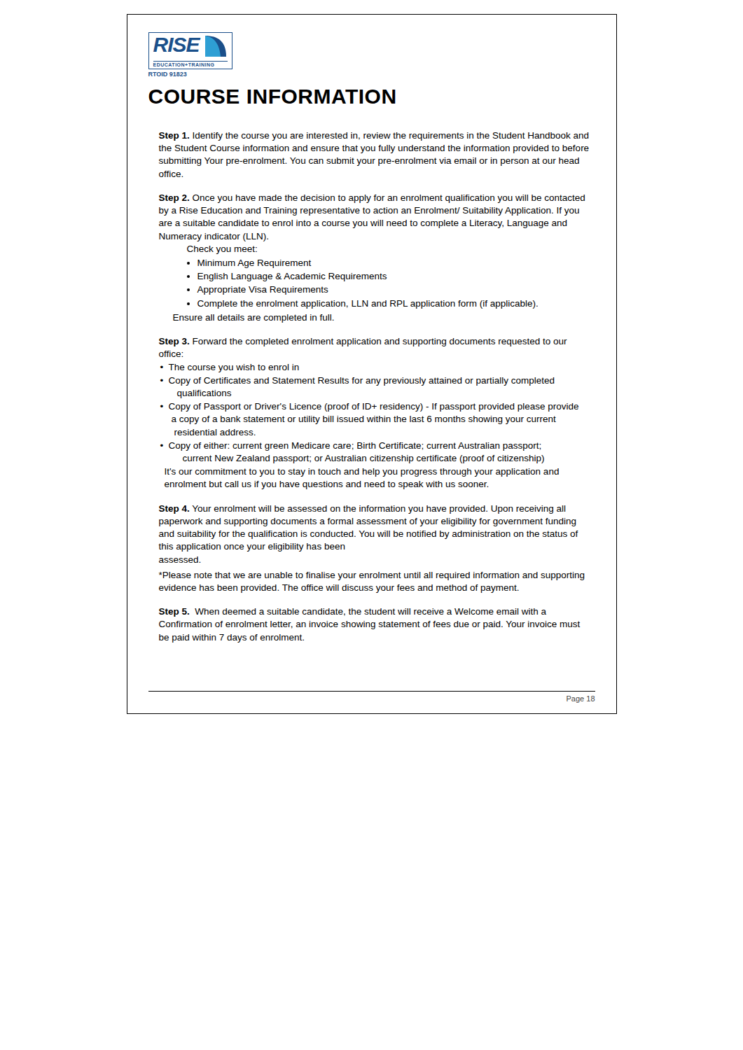RISE
EDUCATION+TRAINING
RTOID 91823
COURSE INFORMATION
Step 1. Identify the course you are interested in, review the requirements in the Student Handbook and the Student Course information and ensure that you fully understand the information provided to before submitting Your pre-enrolment. You can submit your pre-enrolment via email or in person at our head office.
Step 2. Once you have made the decision to apply for an enrolment qualification you will be contacted by a Rise Education and Training representative to action an Enrolment/ Suitability Application. If you are a suitable candidate to enrol into a course you will need to complete a Literacy, Language and Numeracy indicator (LLN).
Check you meet:
Minimum Age Requirement
English Language & Academic Requirements
Appropriate Visa Requirements
Complete the enrolment application, LLN and RPL application form (if applicable).
Ensure all details are completed in full.
Step 3. Forward the completed enrolment application and supporting documents requested to our office:
The course you wish to enrol in
Copy of Certificates and Statement Results for any previously attained or partially completed
qualifications
Copy of Passport or Driver's Licence (proof of ID+ residency) - If passport provided please provide
a copy of a bank statement or utility bill issued within the last 6 months showing your current
residential address.
Copy of either: current green Medicare care; Birth Certificate; current Australian passport;
current New Zealand passport; or Australian citizenship certificate (proof of citizenship)
It's our commitment to you to stay in touch and help you progress through your application and enrolment but call us if you have questions and need to speak with us sooner.
Step 4. Your enrolment will be assessed on the information you have provided. Upon receiving all paperwork and supporting documents a formal assessment of your eligibility for government funding and suitability for the qualification is conducted. You will be notified by administration on the status of this application once your eligibility has been
assessed.
*Please note that we are unable to finalise your enrolment until all required information and supporting evidence has been provided. The office will discuss your fees and method of payment.
Step 5. When deemed a suitable candidate, the student will receive a Welcome email with a Confirmation of enrolment letter, an invoice showing statement of fees due or paid. Your invoice must be paid within 7 days of enrolment.
Page 18